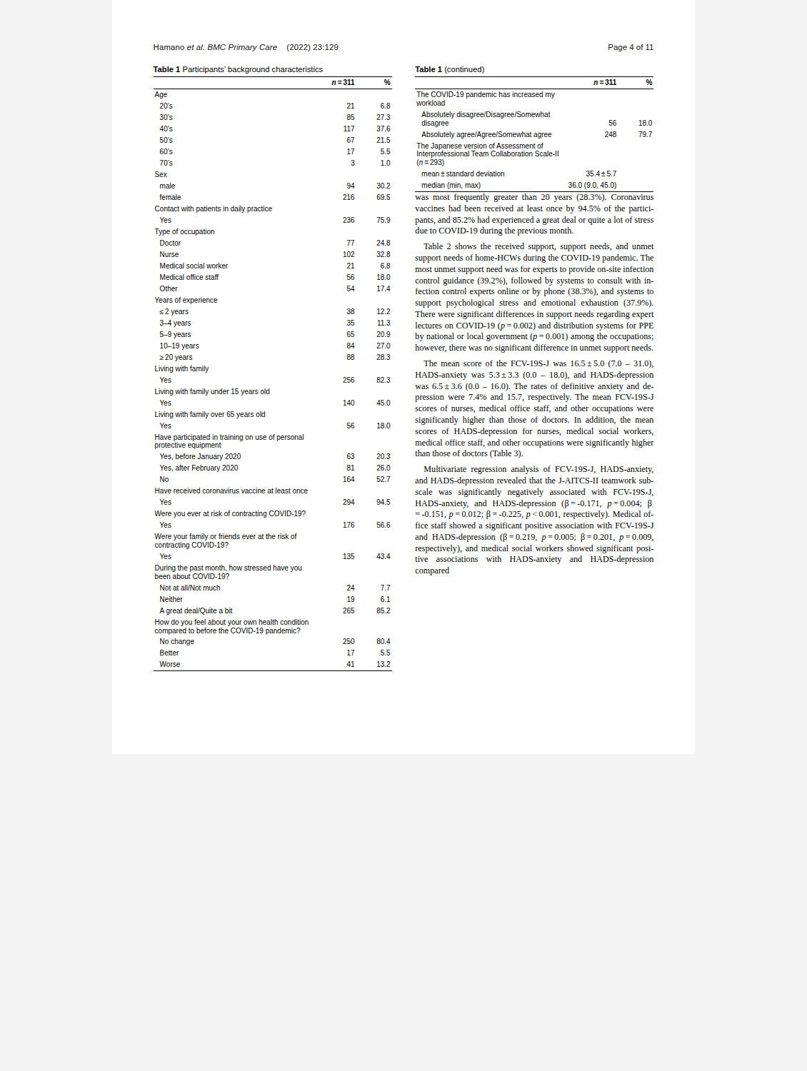Hamano et al. BMC Primary Care (2022) 23:129
Page 4 of 11
Table 1 Participants’ background characteristics
| | n = 311 | % |
| --- | --- | --- |
| Age | | |
| 20’s | 21 | 6.8 |
| 30’s | 85 | 27.3 |
| 40’s | 117 | 37.6 |
| 50’s | 67 | 21.5 |
| 60’s | 17 | 5.5 |
| 70’s | 3 | 1.0 |
| Sex | | |
| male | 94 | 30.2 |
| female | 216 | 69.5 |
| Contact with patients in daily practice | | |
| Yes | 236 | 75.9 |
| Type of occupation | | |
| Doctor | 77 | 24.8 |
| Nurse | 102 | 32.8 |
| Medical social worker | 21 | 6.8 |
| Medical office staff | 56 | 18.0 |
| Other | 54 | 17.4 |
| Years of experience | | |
| ≤ 2 years | 38 | 12.2 |
| 3–4 years | 35 | 11.3 |
| 5–9 years | 65 | 20.9 |
| 10–19 years | 84 | 27.0 |
| ≥ 20 years | 88 | 28.3 |
| Living with family | | |
| Yes | 256 | 82.3 |
| Living with family under 15 years old | | |
| Yes | 140 | 45.0 |
| Living with family over 65 years old | | |
| Yes | 56 | 18.0 |
| Have participated in training on use of personal protective equipment | | |
| Yes, before January 2020 | 63 | 20.3 |
| Yes, after February 2020 | 81 | 26.0 |
| No | 164 | 52.7 |
| Have received coronavirus vaccine at least once | | |
| Yes | 294 | 94.5 |
| Were you ever at risk of contracting COVID-19? | | |
| Yes | 176 | 56.6 |
| Were your family or friends ever at the risk of contracting COVID-19? | | |
| Yes | 135 | 43.4 |
| During the past month, how stressed have you been about COVID-19? | | |
| Not at all/Not much | 24 | 7.7 |
| Neither | 19 | 6.1 |
| A great deal/Quite a bit | 265 | 85.2 |
| How do you feel about your own health condition compared to before the COVID-19 pandemic? | | |
| No change | 250 | 80.4 |
| Better | 17 | 5.5 |
| Worse | 41 | 13.2 |
Table 1 (continued)
| | n = 311 | % |
| --- | --- | --- |
| The COVID-19 pandemic has increased my workload | | |
| Absolutely disagree/Disagree/Somewhat disagree | 56 | 18.0 |
| Absolutely agree/Agree/Somewhat agree | 248 | 79.7 |
| The Japanese version of Assessment of Interprofessional Team Collaboration Scale-II ( n = 293) | | |
| mean ± standard deviation | 35.4 ± 5.7 | |
| median (min, max) | 36.0 (9.0, 45.0) | |
was most frequently greater than 20 years (28.3%). Coronavirus vaccines had been received at least once by 94.5% of the participants, and 85.2% had experienced a great deal or quite a lot of stress due to COVID-19 during the previous month.
Table 2 shows the received support, support needs, and unmet support needs of home-HCWs during the COVID-19 pandemic. The most unmet support need was for experts to provide on-site infection control guidance (39.2%), followed by systems to consult with infection control experts online or by phone (38.3%), and systems to support psychological stress and emotional exhaustion (37.9%). There were significant differences in support needs regarding expert lectures on COVID-19 (p = 0.002) and distribution systems for PPE by national or local government (p = 0.001) among the occupations; however, there was no significant difference in unmet support needs.
The mean score of the FCV-19S-J was 16.5 ± 5.0 (7.0 – 31.0), HADS-anxiety was 5.3 ± 3.3 (0.0 – 18.0), and HADS-depression was 6.5 ± 3.6 (0.0 – 16.0). The rates of definitive anxiety and depression were 7.4% and 15.7, respectively. The mean FCV-19S-J scores of nurses, medical office staff, and other occupations were significantly higher than those of doctors. In addition, the mean scores of HADS-depression for nurses, medical social workers, medical office staff, and other occupations were significantly higher than those of doctors (Table 3).
Multivariate regression analysis of FCV-19S-J, HADS-anxiety, and HADS-depression revealed that the J-AITCS-II teamwork subscale was significantly negatively associated with FCV-19S-J, HADS-anxiety, and HADS-depression (β = -0.171, p = 0.004; β = -0.151, p = 0.012; β = -0.225, p < 0.001, respectively). Medical office staff showed a significant positive association with FCV-19S-J and HADS-depression (β = 0.219, p = 0.005; β = 0.201, p = 0.009, respectively), and medical social workers showed significant positive associations with HADS-anxiety and HADS-depression compared